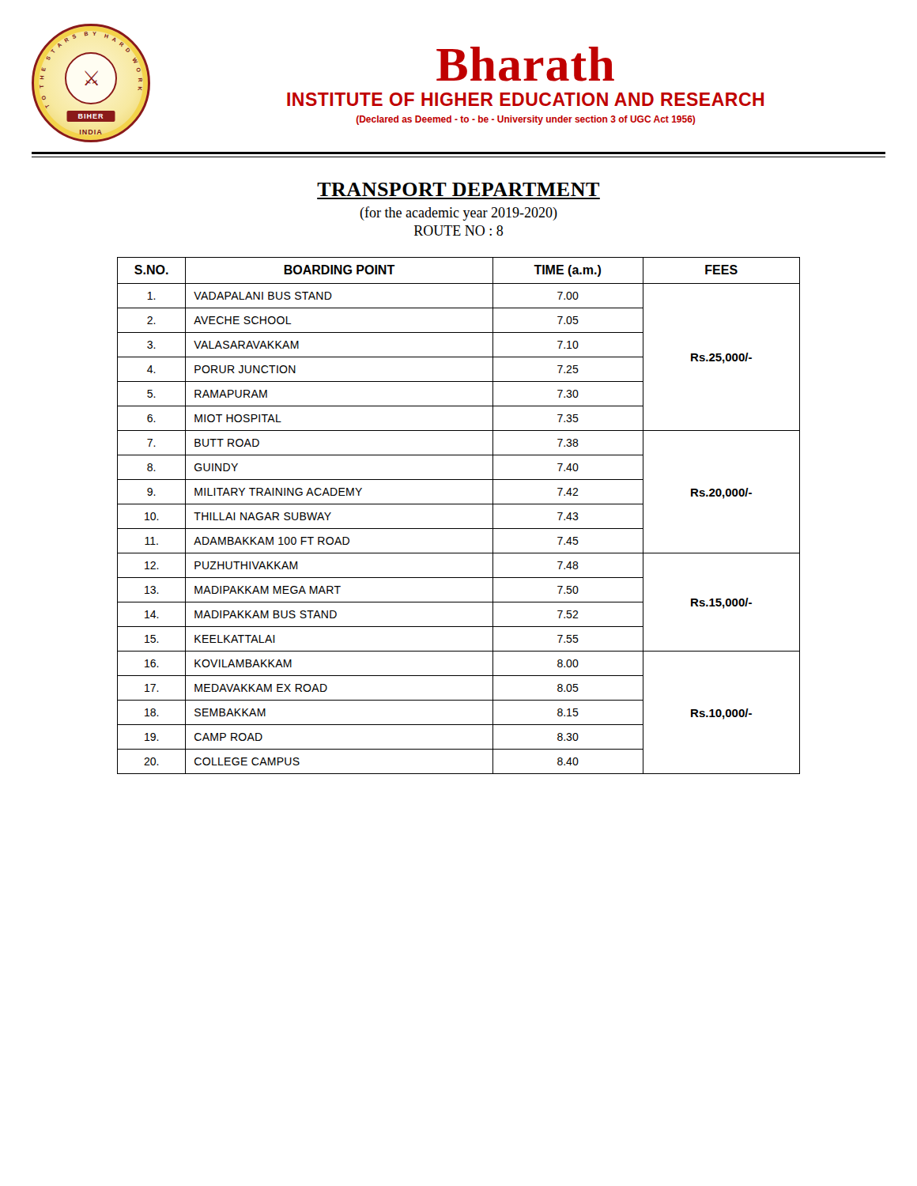T O T H E S T A R S B Y H A R D W O R K
⚔
BIHER
INDIA
Bharath
INSTITUTE OF HIGHER EDUCATION AND RESEARCH
(Declared as Deemed - to - be - University under section 3 of UGC Act 1956)
TRANSPORT DEPARTMENT
(for the academic year 2019-2020)
ROUTE NO : 8
| S.NO. | BOARDING POINT | TIME (a.m.) | FEES |
| --- | --- | --- | --- |
| 1. | VADAPALANI BUS STAND | 7.00 | Rs.25,000/- |
| 2. | AVECHE SCHOOL | 7.05 |
| 3. | VALASARAVAKKAM | 7.10 |
| 4. | PORUR JUNCTION | 7.25 |
| 5. | RAMAPURAM | 7.30 |
| 6. | MIOT HOSPITAL | 7.35 |
| 7. | BUTT ROAD | 7.38 | Rs.20,000/- |
| 8. | GUINDY | 7.40 |
| 9. | MILITARY TRAINING ACADEMY | 7.42 |
| 10. | THILLAI NAGAR SUBWAY | 7.43 |
| 11. | ADAMBAKKAM 100 FT ROAD | 7.45 |
| 12. | PUZHUTHIVAKKAM | 7.48 | Rs.15,000/- |
| 13. | MADIPAKKAM MEGA MART | 7.50 |
| 14. | MADIPAKKAM BUS STAND | 7.52 |
| 15. | KEELKATTALAI | 7.55 |
| 16. | KOVILAMBAKKAM | 8.00 | Rs.10,000/- |
| 17. | MEDAVAKKAM EX ROAD | 8.05 |
| 18. | SEMBAKKAM | 8.15 |
| 19. | CAMP ROAD | 8.30 |
| 20. | COLLEGE CAMPUS | 8.40 |